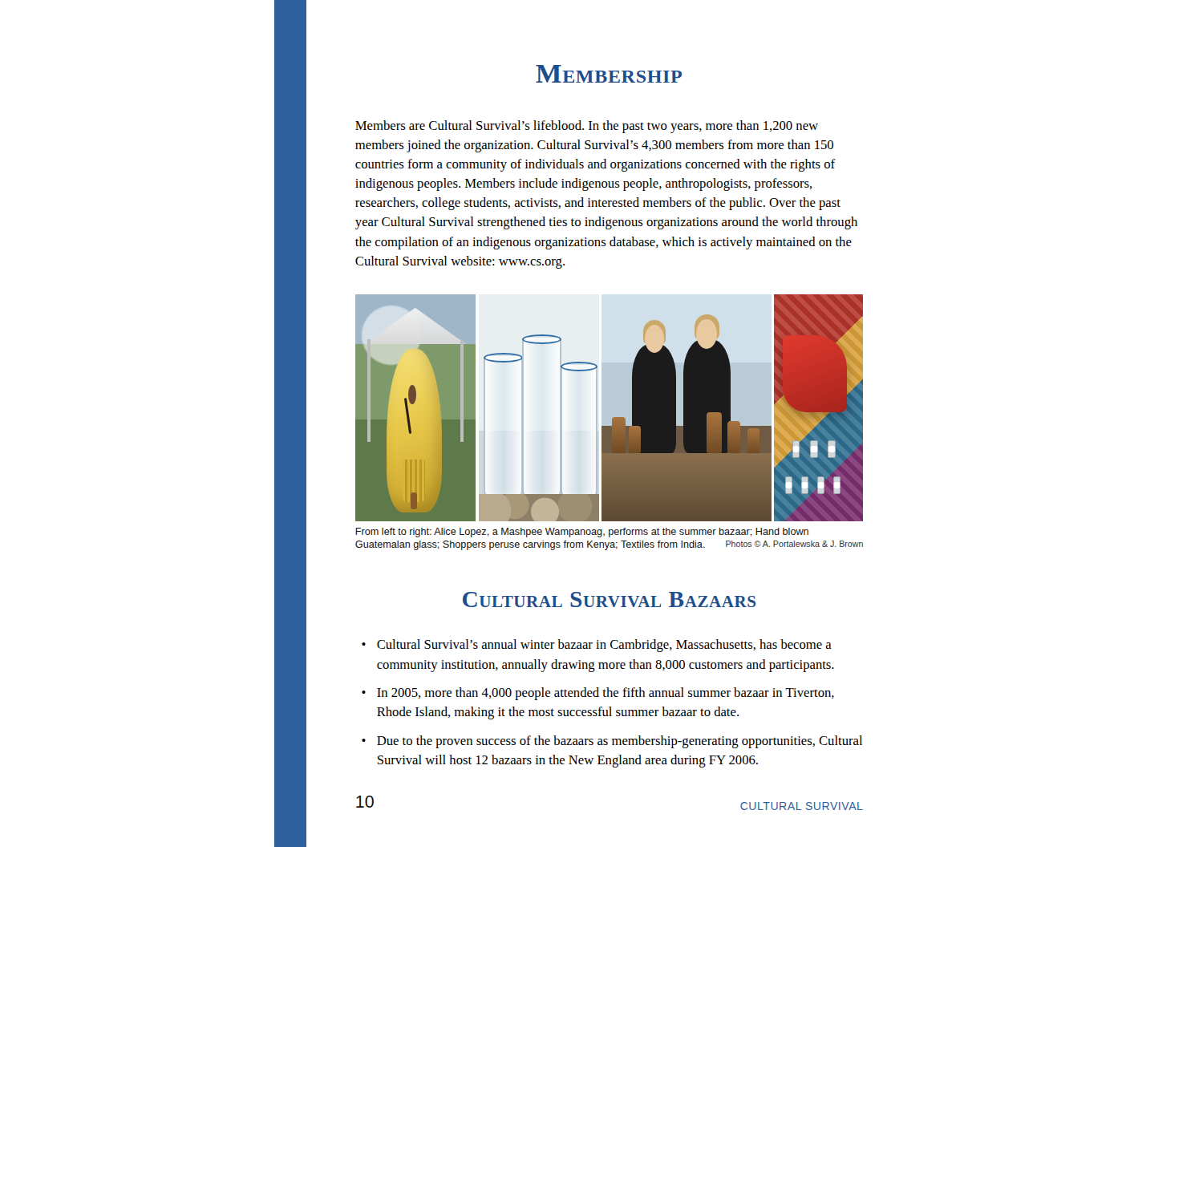Membership
Members are Cultural Survival’s lifeblood. In the past two years, more than 1,200 new members joined the organization. Cultural Survival’s 4,300 members from more than 150 countries form a community of individuals and organizations concerned with the rights of indigenous peoples. Members include indigenous people, anthropologists, professors, researchers, college students, activists, and interested members of the public. Over the past year Cultural Survival strengthened ties to indigenous organizations around the world through the compilation of an indigenous organizations database, which is actively maintained on the Cultural Survival website: www.cs.org.
From left to right: Alice Lopez, a Mashpee Wampanoag, performs at the summer bazaar; Hand blown Guatemalan glass; Shoppers peruse carvings from Kenya; Textiles from India. Photos © A. Portalewska & J. Brown
Cultural Survival Bazaars
Cultural Survival’s annual winter bazaar in Cambridge, Massachusetts, has become a community institution, annually drawing more than 8,000 customers and participants.
In 2005, more than 4,000 people attended the fifth annual summer bazaar in Tiverton, Rhode Island, making it the most successful summer bazaar to date.
Due to the proven success of the bazaars as membership-generating opportunities, Cultural Survival will host 12 bazaars in the New England area during FY 2006.
10
CULTURAL SURVIVAL